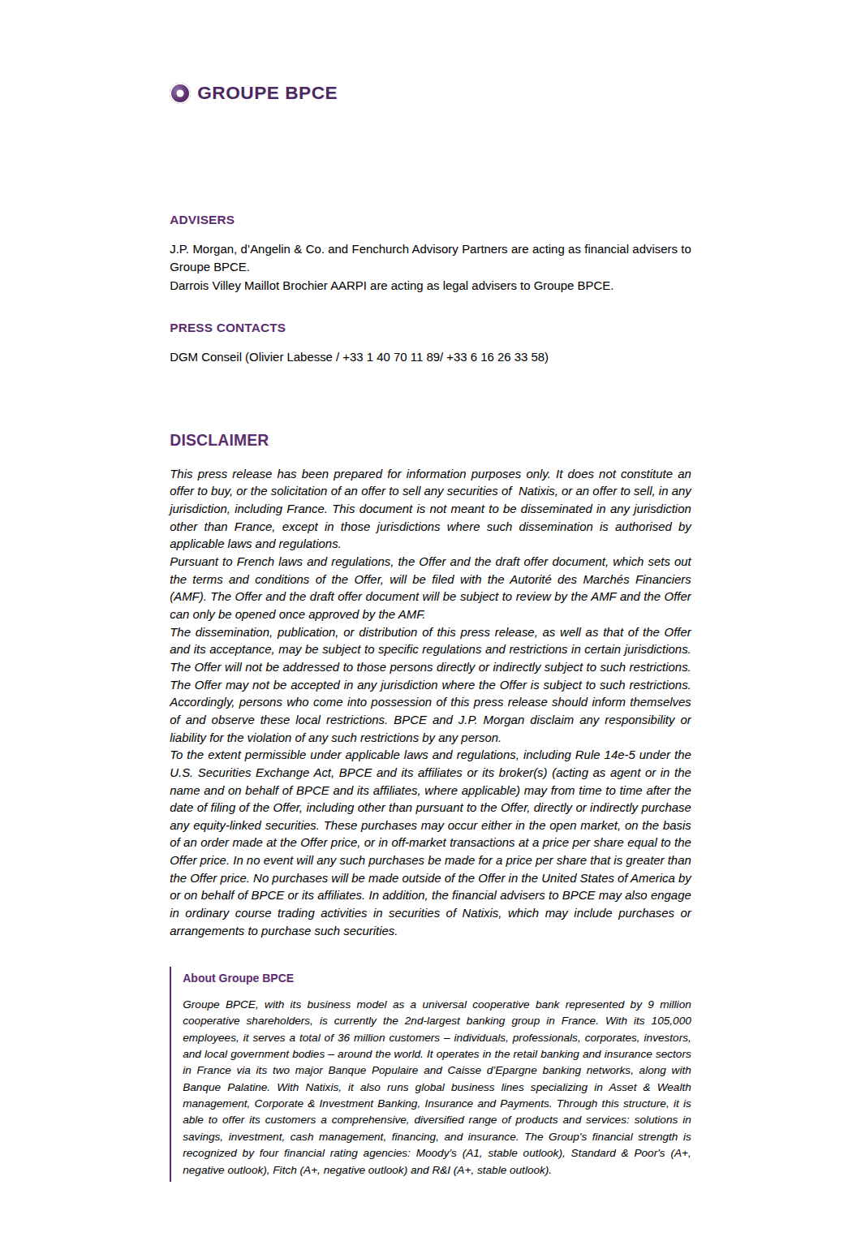GROUPE BPCE
ADVISERS
J.P. Morgan, d’Angelin & Co. and Fenchurch Advisory Partners are acting as financial advisers to Groupe BPCE.
Darrois Villey Maillot Brochier AARPI are acting as legal advisers to Groupe BPCE.
PRESS CONTACTS
DGM Conseil (Olivier Labesse / +33 1 40 70 11 89/ +33 6 16 26 33 58)
DISCLAIMER
This press release has been prepared for information purposes only. It does not constitute an offer to buy, or the solicitation of an offer to sell any securities of Natixis, or an offer to sell, in any jurisdiction, including France. This document is not meant to be disseminated in any jurisdiction other than France, except in those jurisdictions where such dissemination is authorised by applicable laws and regulations.
Pursuant to French laws and regulations, the Offer and the draft offer document, which sets out the terms and conditions of the Offer, will be filed with the Autorité des Marchés Financiers (AMF). The Offer and the draft offer document will be subject to review by the AMF and the Offer can only be opened once approved by the AMF.
The dissemination, publication, or distribution of this press release, as well as that of the Offer and its acceptance, may be subject to specific regulations and restrictions in certain jurisdictions. The Offer will not be addressed to those persons directly or indirectly subject to such restrictions. The Offer may not be accepted in any jurisdiction where the Offer is subject to such restrictions. Accordingly, persons who come into possession of this press release should inform themselves of and observe these local restrictions. BPCE and J.P. Morgan disclaim any responsibility or liability for the violation of any such restrictions by any person.
To the extent permissible under applicable laws and regulations, including Rule 14e-5 under the U.S. Securities Exchange Act, BPCE and its affiliates or its broker(s) (acting as agent or in the name and on behalf of BPCE and its affiliates, where applicable) may from time to time after the date of filing of the Offer, including other than pursuant to the Offer, directly or indirectly purchase any equity-linked securities. These purchases may occur either in the open market, on the basis of an order made at the Offer price, or in off-market transactions at a price per share equal to the Offer price. In no event will any such purchases be made for a price per share that is greater than the Offer price. No purchases will be made outside of the Offer in the United States of America by or on behalf of BPCE or its affiliates. In addition, the financial advisers to BPCE may also engage in ordinary course trading activities in securities of Natixis, which may include purchases or arrangements to purchase such securities.
About Groupe BPCE
Groupe BPCE, with its business model as a universal cooperative bank represented by 9 million cooperative shareholders, is currently the 2nd-largest banking group in France. With its 105,000 employees, it serves a total of 36 million customers – individuals, professionals, corporates, investors, and local government bodies – around the world. It operates in the retail banking and insurance sectors in France via its two major Banque Populaire and Caisse d’Epargne banking networks, along with Banque Palatine. With Natixis, it also runs global business lines specializing in Asset & Wealth management, Corporate & Investment Banking, Insurance and Payments. Through this structure, it is able to offer its customers a comprehensive, diversified range of products and services: solutions in savings, investment, cash management, financing, and insurance. The Group's financial strength is recognized by four financial rating agencies: Moody's (A1, stable outlook), Standard & Poor's (A+, negative outlook), Fitch (A+, negative outlook) and R&I (A+, stable outlook).